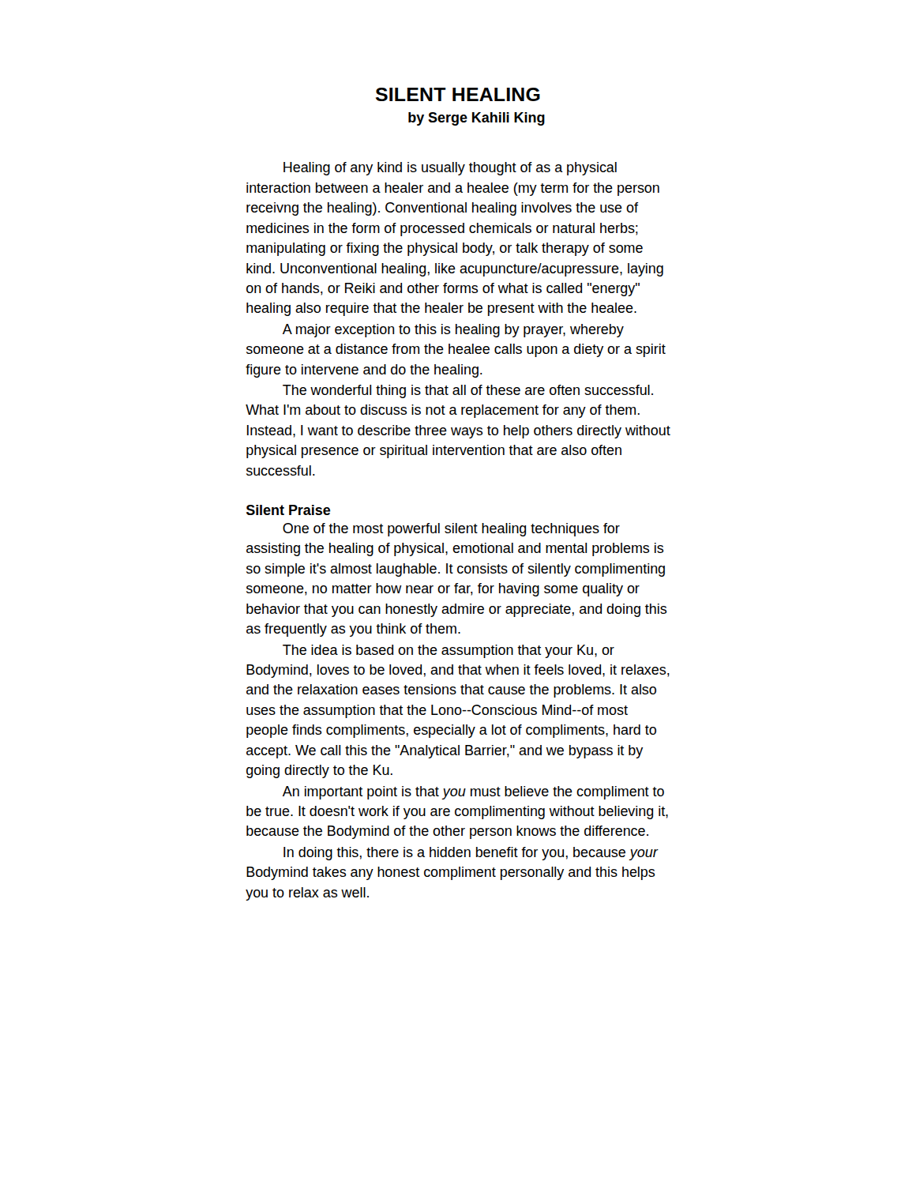SILENT HEALING
by Serge Kahili King
Healing of any kind is usually thought of as a physical interaction between a healer and a healee (my term for the person receivng the healing). Conventional healing involves the use of medicines in the form of processed chemicals or natural herbs; manipulating or fixing the physical body, or talk therapy of some kind. Unconventional healing, like acupuncture/acupressure, laying on of hands, or Reiki and other forms of what is called "energy" healing also require that the healer be present with the healee.
A major exception to this is healing by prayer, whereby someone at a distance from the healee calls upon a diety or a spirit figure to intervene and do the healing.
The wonderful thing is that all of these are often successful. What I'm about to discuss is not a replacement for any of them. Instead, I want to describe three ways to help others directly without physical presence or spiritual intervention that are also often successful.
Silent Praise
One of the most powerful silent healing techniques for assisting the healing of physical, emotional and mental problems is so simple it's almost laughable. It consists of silently complimenting someone, no matter how near or far, for having some quality or behavior that you can honestly admire or appreciate, and doing this as frequently as you think of them.
The idea is based on the assumption that your Ku, or Bodymind, loves to be loved, and that when it feels loved, it relaxes, and the relaxation eases tensions that cause the problems. It also uses the assumption that the Lono--Conscious Mind--of most people finds compliments, especially a lot of compliments, hard to accept. We call this the "Analytical Barrier," and we bypass it by going directly to the Ku.
An important point is that you must believe the compliment to be true. It doesn't work if you are complimenting without believing it, because the Bodymind of the other person knows the difference.
In doing this, there is a hidden benefit for you, because your Bodymind takes any honest compliment personally and this helps you to relax as well.